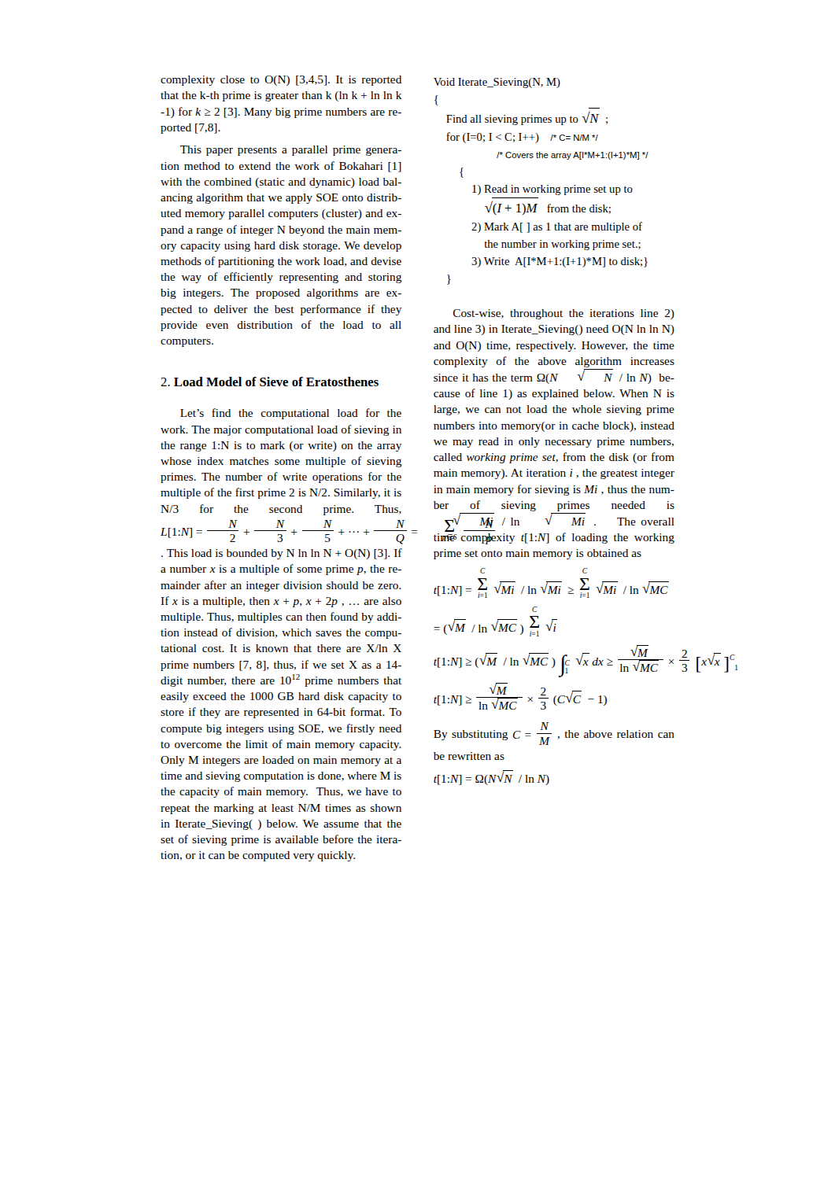complexity close to O(N) [3,4,5]. It is reported that the k-th prime is greater than k (ln k + ln ln k -1) for k ≥ 2 [3]. Many big prime numbers are reported [7,8].
This paper presents a parallel prime generation method to extend the work of Bokahari [1] with the combined (static and dynamic) load balancing algorithm that we apply SOE onto distributed memory parallel computers (cluster) and expand a range of integer N beyond the main memory capacity using hard disk storage. We develop methods of partitioning the work load, and devise the way of efficiently representing and storing big integers. The proposed algorithms are expected to deliver the best performance if they provide even distribution of the load to all computers.
2. Load Model of Sieve of Eratosthenes
Let’s find the computational load for the work. The major computational load of sieving in the range 1:N is to mark (or write) on the array whose index matches some multiple of sieving primes. The number of write operations for the multiple of the first prime 2 is N/2. Similarly, it is N/3 for the second prime. Thus, L[1:N] = N 2 + N 3 + N 5 + ··· + NQ = Σp∈S Np . This load is bounded by N ln ln N + O(N) [3]. If a number x is a multiple of some prime p, the remainder after an integer division should be zero. If x is a multiple, then x + p, x + 2p , … are also multiple. Thus, multiples can then found by addition instead of division, which saves the computational cost. It is known that there are X/ln X prime numbers [7, 8], thus, if we set X as a 14-digit number, there are 1012 prime numbers that easily exceed the 1000 GB hard disk capacity to store if they are represented in 64-bit format. To compute big integers using SOE, we firstly need to overcome the limit of main memory capacity. Only M integers are loaded on main memory at a time and sieving computation is done, where M is the capacity of main memory. Thus, we have to repeat the marking at least N/M times as shown in Iterate_Sieving( ) below. We assume that the set of sieving prime is available before the iteration, or it can be computed very quickly.
Void Iterate_Sieving(N, M) { Find all sieving primes up to N ; for (I=0; I < C; I++) /* C= N/M */ /* Covers the array A[I*M+1:(I+1)*M] */ { 1) Read in working prime set up to (I + 1)M from the disk; 2) Mark A[ ] as 1 that are multiple of the number in working prime set.; 3) Write A[I*M+1:(I+1)*M] to disk;} }
Cost-wise, throughout the iterations line 2) and line 3) in Iterate_Sieving() need O(N ln ln N) and O(N) time, respectively. However, the time complexity of the above algorithm increases since it has the term Ω(NN / ln N) because of line 1) as explained below. When N is large, we can not load the whole sieving prime numbers into memory(or in cache block), instead we may read in only necessary prime numbers, called working prime set, from the disk (or from main memory). At iteration i , the greatest integer in main memory for sieving is Mi , thus the number of sieving primes needed is Mi / ln Mi . The overall time complexity t[1:N] of loading the working prime set onto main memory is obtained as
t[1:N] = CΣi=1 Mi / ln Mi ≥ CΣi=1 Mi / ln MC
= (M / ln MC) CΣi=1 i
t[1:N] ≥ (M / ln MC) ∫C 1 xdx ≥ Mln MC × 23 [xx] C 1
t[1:N] ≥ Mln MC × 23 (CC − 1)
By substituting C = NM , the above relation can be rewritten as
t[1:N] = Ω(NN / ln N)